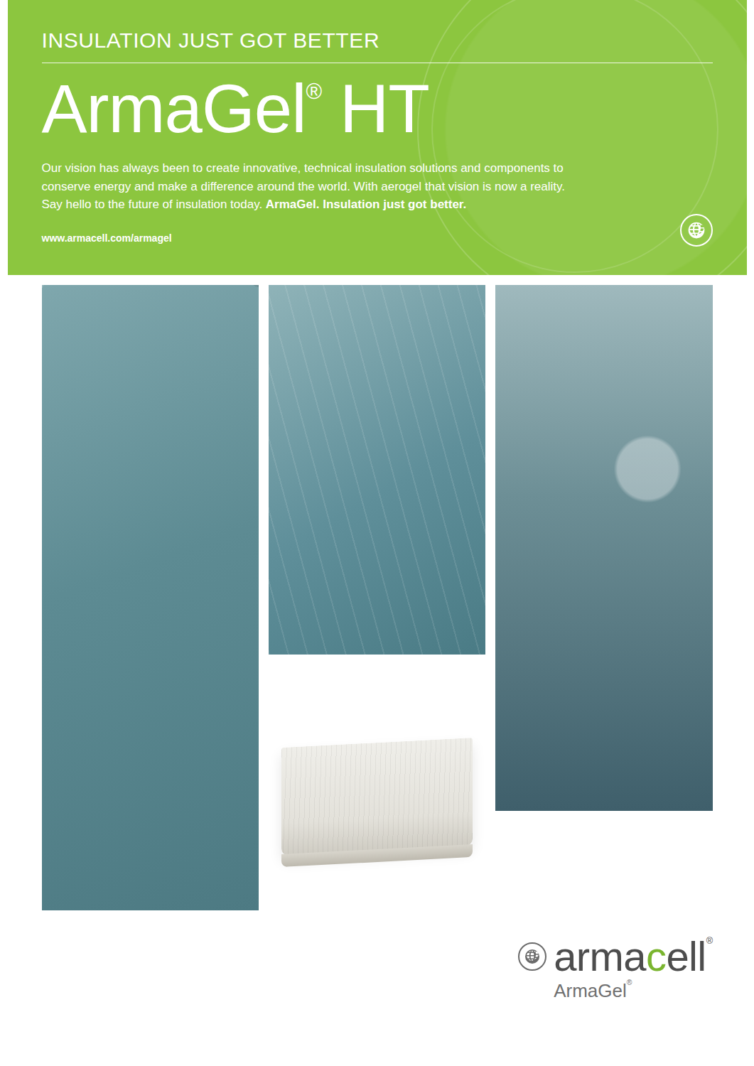Insulation just got better
ArmaGel® HT
Our vision has always been to create innovative, technical insulation solutions and components to conserve energy and make a difference around the world. With aerogel that vision is now a reality. Say hello to the future of insulation today. ArmaGel. Insulation just got better.
www.armacell.com/armagel
armacell®
ArmaGel®